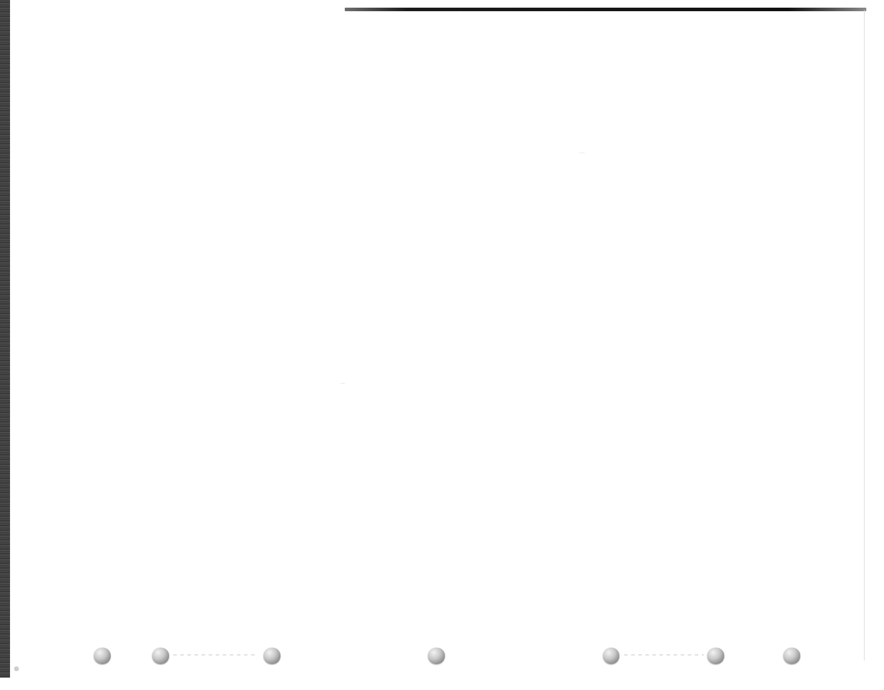Blank scanned page